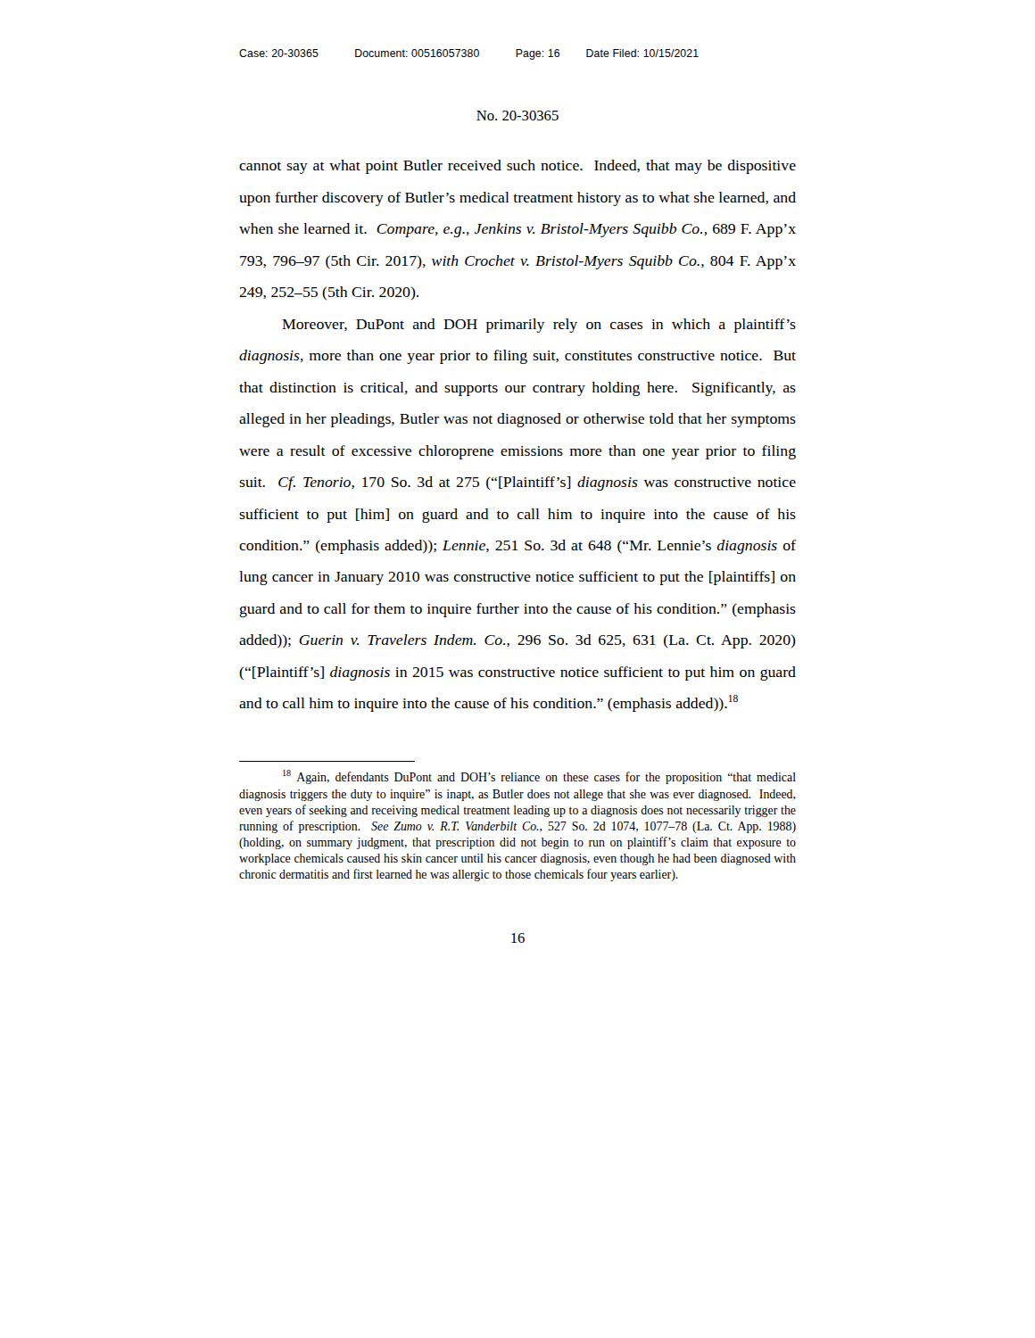Case: 20-30365 Document: 00516057380 Page: 16 Date Filed: 10/15/2021
No. 20-30365
cannot say at what point Butler received such notice. Indeed, that may be dispositive upon further discovery of Butler’s medical treatment history as to what she learned, and when she learned it. Compare, e.g., Jenkins v. Bristol-Myers Squibb Co., 689 F. App’x 793, 796–97 (5th Cir. 2017), with Crochet v. Bristol-Myers Squibb Co., 804 F. App’x 249, 252–55 (5th Cir. 2020).
Moreover, DuPont and DOH primarily rely on cases in which a plaintiff’s diagnosis, more than one year prior to filing suit, constitutes constructive notice. But that distinction is critical, and supports our contrary holding here. Significantly, as alleged in her pleadings, Butler was not diagnosed or otherwise told that her symptoms were a result of excessive chloroprene emissions more than one year prior to filing suit. Cf. Tenorio, 170 So. 3d at 275 (“[Plaintiff’s] diagnosis was constructive notice sufficient to put [him] on guard and to call him to inquire into the cause of his condition.” (emphasis added)); Lennie, 251 So. 3d at 648 (“Mr. Lennie’s diagnosis of lung cancer in January 2010 was constructive notice sufficient to put the [plaintiffs] on guard and to call for them to inquire further into the cause of his condition.” (emphasis added)); Guerin v. Travelers Indem. Co., 296 So. 3d 625, 631 (La. Ct. App. 2020) (“[Plaintiff’s] diagnosis in 2015 was constructive notice sufficient to put him on guard and to call him to inquire into the cause of his condition.” (emphasis added)).18
18 Again, defendants DuPont and DOH’s reliance on these cases for the proposition “that medical diagnosis triggers the duty to inquire” is inapt, as Butler does not allege that she was ever diagnosed. Indeed, even years of seeking and receiving medical treatment leading up to a diagnosis does not necessarily trigger the running of prescription. See Zumo v. R.T. Vanderbilt Co., 527 So. 2d 1074, 1077–78 (La. Ct. App. 1988) (holding, on summary judgment, that prescription did not begin to run on plaintiff’s claim that exposure to workplace chemicals caused his skin cancer until his cancer diagnosis, even though he had been diagnosed with chronic dermatitis and first learned he was allergic to those chemicals four years earlier).
16